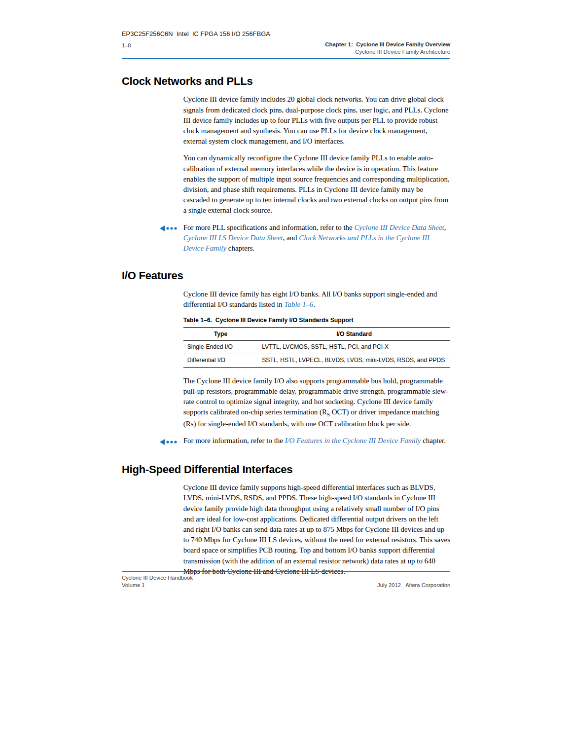EP3C25F256C6N Intel IC FPGA 156 I/O 256FBGA
1–8
Chapter 1: Cyclone III Device Family Overview
Cyclone III Device Family Architecture
Clock Networks and PLLs
Cyclone III device family includes 20 global clock networks. You can drive global clock signals from dedicated clock pins, dual-purpose clock pins, user logic, and PLLs. Cyclone III device family includes up to four PLLs with five outputs per PLL to provide robust clock management and synthesis. You can use PLLs for device clock management, external system clock management, and I/O interfaces.
You can dynamically reconfigure the Cyclone III device family PLLs to enable auto-calibration of external memory interfaces while the device is in operation. This feature enables the support of multiple input source frequencies and corresponding multiplication, division, and phase shift requirements. PLLs in Cyclone III device family may be cascaded to generate up to ten internal clocks and two external clocks on output pins from a single external clock source.
For more PLL specifications and information, refer to the Cyclone III Device Data Sheet, Cyclone III LS Device Data Sheet, and Clock Networks and PLLs in the Cyclone III Device Family chapters.
I/O Features
Cyclone III device family has eight I/O banks. All I/O banks support single-ended and differential I/O standards listed in Table 1–6.
Table 1–6. Cyclone III Device Family I/O Standards Support
| Type | I/O Standard |
| --- | --- |
| Single-Ended I/O | LVTTL, LVCMOS, SSTL, HSTL, PCI, and PCI-X |
| Differential I/O | SSTL, HSTL, LVPECL, BLVDS, LVDS, mini-LVDS, RSDS, and PPDS |
The Cyclone III device family I/O also supports programmable bus hold, programmable pull-up resistors, programmable delay, programmable drive strength, programmable slew-rate control to optimize signal integrity, and hot socketing. Cyclone III device family supports calibrated on-chip series termination (RS OCT) or driver impedance matching (Rs) for single-ended I/O standards, with one OCT calibration block per side.
For more information, refer to the I/O Features in the Cyclone III Device Family chapter.
High-Speed Differential Interfaces
Cyclone III device family supports high-speed differential interfaces such as BLVDS, LVDS, mini-LVDS, RSDS, and PPDS. These high-speed I/O standards in Cyclone III device family provide high data throughput using a relatively small number of I/O pins and are ideal for low-cost applications. Dedicated differential output drivers on the left and right I/O banks can send data rates at up to 875 Mbps for Cyclone III devices and up to 740 Mbps for Cyclone III LS devices, without the need for external resistors. This saves board space or simplifies PCB routing. Top and bottom I/O banks support differential transmission (with the addition of an external resistor network) data rates at up to 640 Mbps for both Cyclone III and Cyclone III LS devices.
Cyclone III Device Handbook
Volume 1
July 2012 Altera Corporation